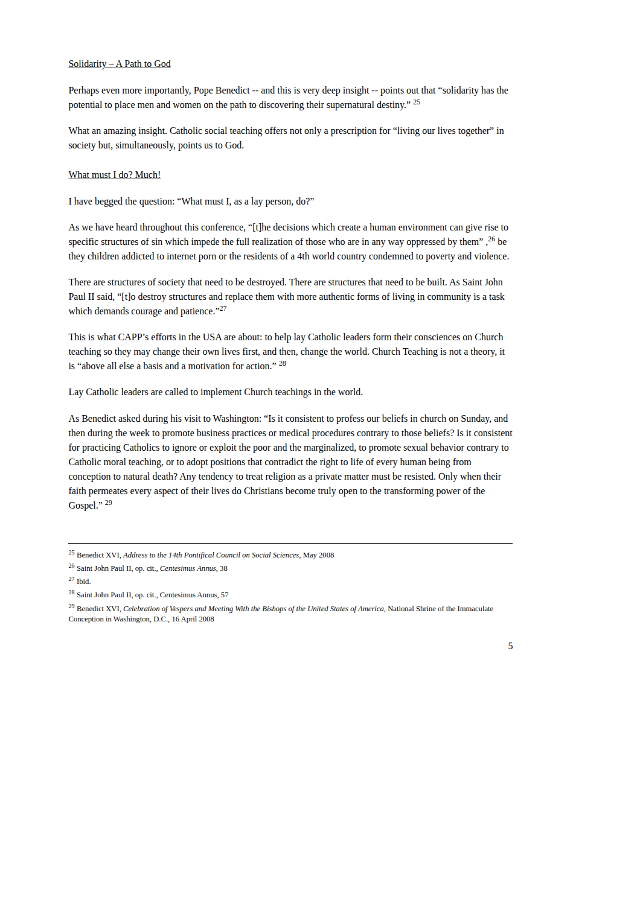Solidarity – A Path to God
Perhaps even more importantly, Pope Benedict -- and this is very deep insight -- points out that “solidarity has the potential to place men and women on the path to discovering their supernatural destiny.” 25
What an amazing insight. Catholic social teaching offers not only a prescription for “living our lives together” in society but, simultaneously, points us to God.
What must I do? Much!
I have begged the question: “What must I, as a lay person, do?”
As we have heard throughout this conference, “[t]he decisions which create a human environment can give rise to specific structures of sin which impede the full realization of those who are in any way oppressed by them” ,26 be they children addicted to internet porn or the residents of a 4th world country condemned to poverty and violence.
There are structures of society that need to be destroyed. There are structures that need to be built. As Saint John Paul II said, “[t]o destroy structures and replace them with more authentic forms of living in community is a task which demands courage and patience.”27
This is what CAPP’s efforts in the USA are about: to help lay Catholic leaders form their consciences on Church teaching so they may change their own lives first, and then, change the world. Church Teaching is not a theory, it is “above all else a basis and a motivation for action.” 28
Lay Catholic leaders are called to implement Church teachings in the world.
As Benedict asked during his visit to Washington: “Is it consistent to profess our beliefs in church on Sunday, and then during the week to promote business practices or medical procedures contrary to those beliefs? Is it consistent for practicing Catholics to ignore or exploit the poor and the marginalized, to promote sexual behavior contrary to Catholic moral teaching, or to adopt positions that contradict the right to life of every human being from conception to natural death? Any tendency to treat religion as a private matter must be resisted. Only when their faith permeates every aspect of their lives do Christians become truly open to the transforming power of the Gospel.” 29
25 Benedict XVI, Address to the 14th Pontifical Council on Social Sciences, May 2008
26 Saint John Paul II, op. cit., Centesimus Annus, 38
27 Ibid.
28 Saint John Paul II, op. cit., Centesimus Annus, 57
29 Benedict XVI, Celebration of Vespers and Meeting With the Bishops of the United States of America, National Shrine of the Immaculate Conception in Washington, D.C., 16 April 2008
5